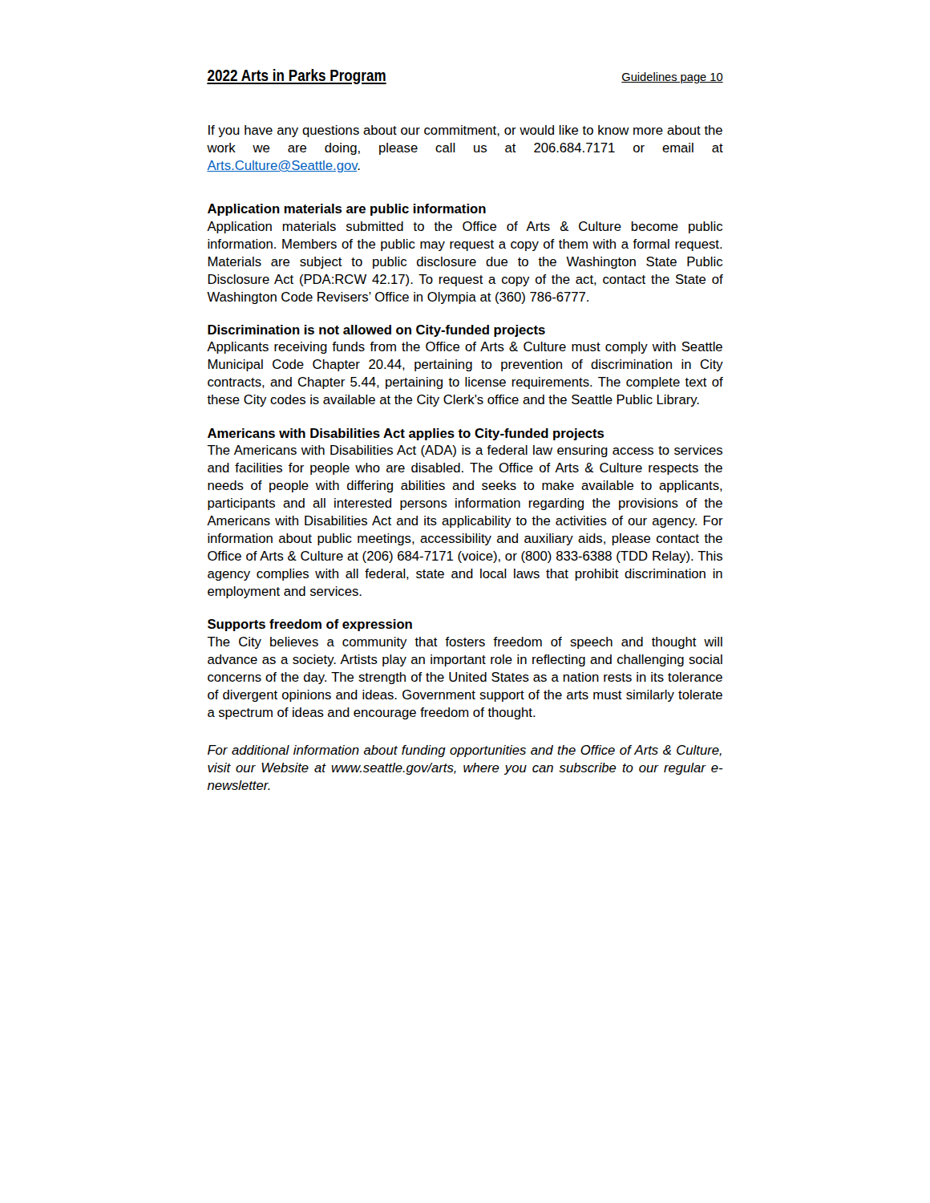2022 Arts in Parks Program
Guidelines page 10
If you have any questions about our commitment, or would like to know more about the work we are doing, please call us at 206.684.7171 or email at Arts.Culture@Seattle.gov.
Application materials are public information
Application materials submitted to the Office of Arts & Culture become public information. Members of the public may request a copy of them with a formal request. Materials are subject to public disclosure due to the Washington State Public Disclosure Act (PDA:RCW 42.17). To request a copy of the act, contact the State of Washington Code Revisers’ Office in Olympia at (360) 786-6777.
Discrimination is not allowed on City-funded projects
Applicants receiving funds from the Office of Arts & Culture must comply with Seattle Municipal Code Chapter 20.44, pertaining to prevention of discrimination in City contracts, and Chapter 5.44, pertaining to license requirements. The complete text of these City codes is available at the City Clerk's office and the Seattle Public Library.
Americans with Disabilities Act applies to City-funded projects
The Americans with Disabilities Act (ADA) is a federal law ensuring access to services and facilities for people who are disabled. The Office of Arts & Culture respects the needs of people with differing abilities and seeks to make available to applicants, participants and all interested persons information regarding the provisions of the Americans with Disabilities Act and its applicability to the activities of our agency. For information about public meetings, accessibility and auxiliary aids, please contact the Office of Arts & Culture at (206) 684-7171 (voice), or (800) 833-6388 (TDD Relay). This agency complies with all federal, state and local laws that prohibit discrimination in employment and services.
Supports freedom of expression
The City believes a community that fosters freedom of speech and thought will advance as a society. Artists play an important role in reflecting and challenging social concerns of the day. The strength of the United States as a nation rests in its tolerance of divergent opinions and ideas. Government support of the arts must similarly tolerate a spectrum of ideas and encourage freedom of thought.
For additional information about funding opportunities and the Office of Arts & Culture, visit our Website at www.seattle.gov/arts, where you can subscribe to our regular e-newsletter.